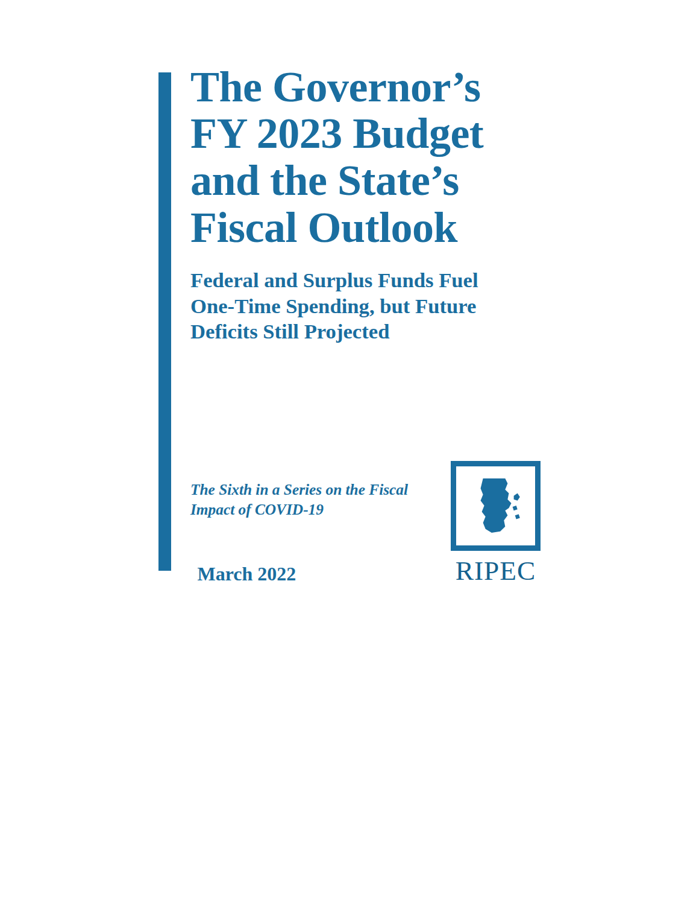The Governor’s FY 2023 Budget and the State’s Fiscal Outlook
Federal and Surplus Funds Fuel One-Time Spending, but Future Deficits Still Projected
The Sixth in a Series on the Fiscal Impact of COVID-19
March 2022
RIPEC